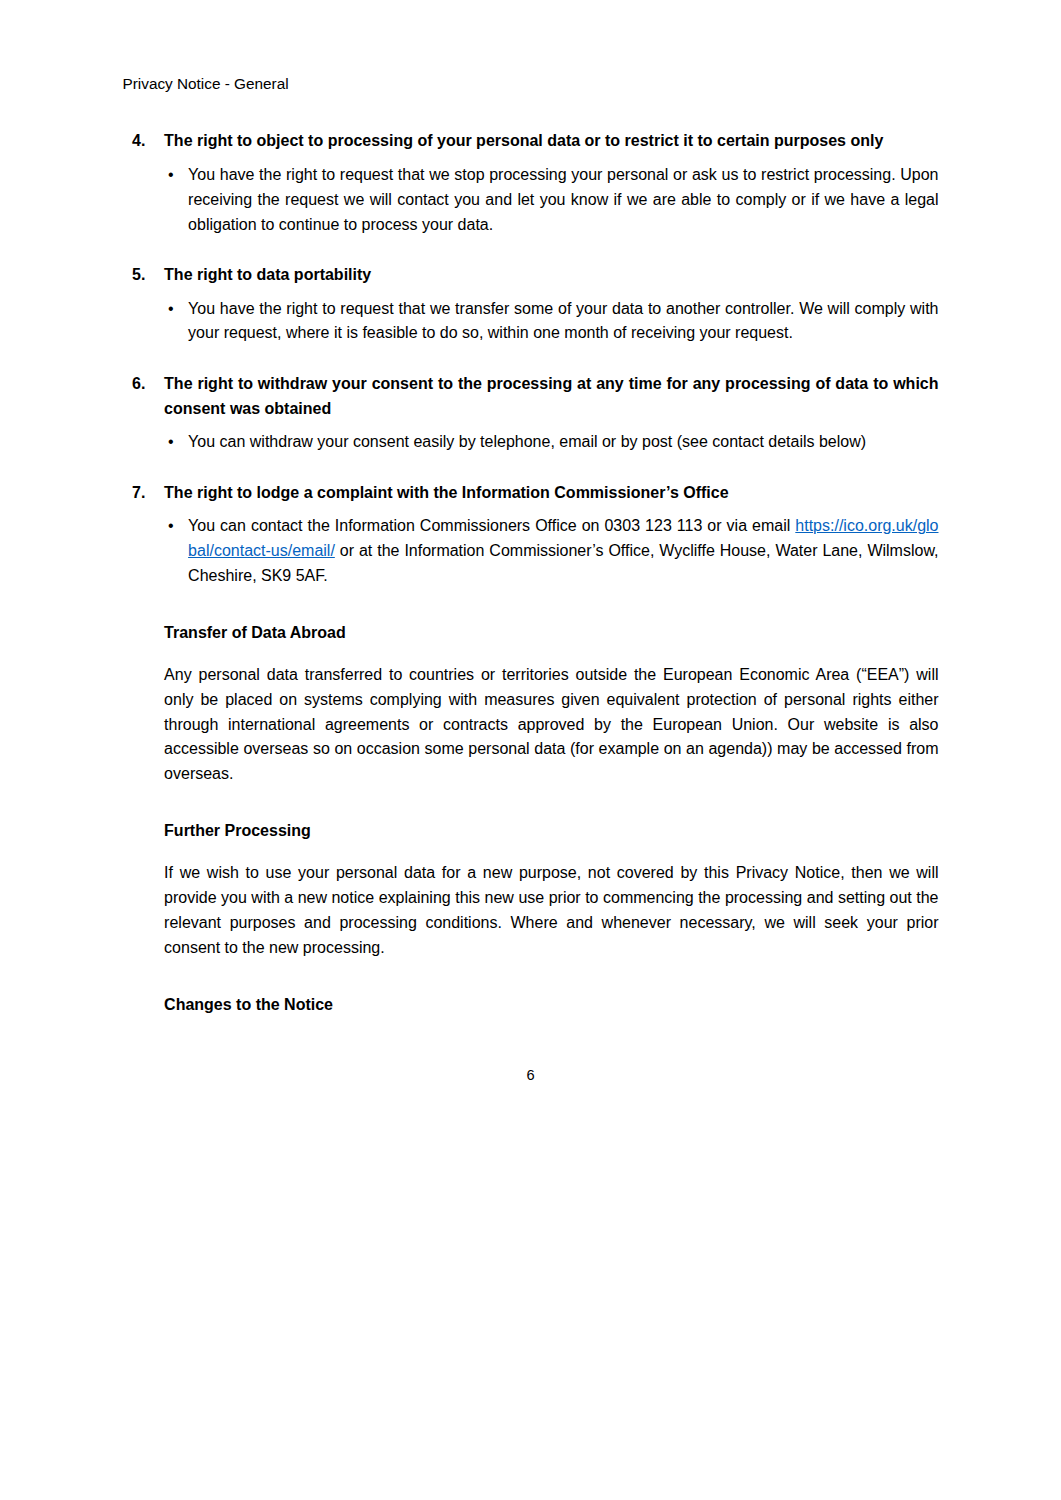Privacy Notice - General
The right to object to processing of your personal data or to restrict it to certain purposes only
You have the right to request that we stop processing your personal or ask us to restrict processing. Upon receiving the request we will contact you and let you know if we are able to comply or if we have a legal obligation to continue to process your data.
The right to data portability
You have the right to request that we transfer some of your data to another controller. We will comply with your request, where it is feasible to do so, within one month of receiving your request.
The right to withdraw your consent to the processing at any time for any processing of data to which consent was obtained
You can withdraw your consent easily by telephone, email or by post (see contact details below)
The right to lodge a complaint with the Information Commissioner’s Office
You can contact the Information Commissioners Office on 0303 123 113 or via email https://ico.org.uk/global/contact-us/email/ or at the Information Commissioner’s Office, Wycliffe House, Water Lane, Wilmslow, Cheshire, SK9 5AF.
Transfer of Data Abroad
Any personal data transferred to countries or territories outside the European Economic Area (“EEA”) will only be placed on systems complying with measures given equivalent protection of personal rights either through international agreements or contracts approved by the European Union. Our website is also accessible overseas so on occasion some personal data (for example on an agenda)) may be accessed from overseas.
Further Processing
If we wish to use your personal data for a new purpose, not covered by this Privacy Notice, then we will provide you with a new notice explaining this new use prior to commencing the processing and setting out the relevant purposes and processing conditions. Where and whenever necessary, we will seek your prior consent to the new processing.
Changes to the Notice
6